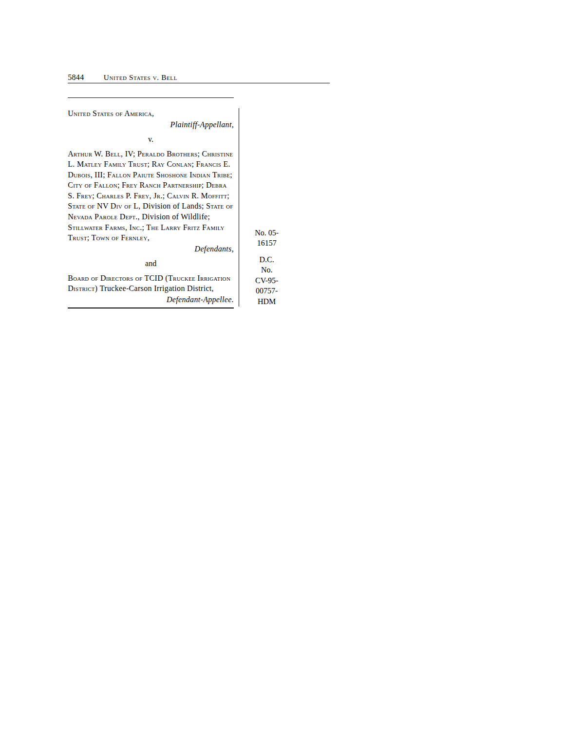5844 United States v. Bell
| United States of America, Plaintiff-Appellant, v. Arthur W. Bell, IV; Peraldo Brothers; Christine L. Matley Family Trust; Ray Conlan; Francis E. Dubois, III; Fallon Paiute Shoshone Indian Tribe; City of Fallon; Frey Ranch Partnership; Debra S. Frey; Charles P. Frey, Jr.; Calvin R. Moffitt; State of NV Div of L, Division of Lands; State of Nevada Parole Dept., Division of Wildlife; Stillwater Farms, Inc.; The Larry Fritz Family Trust; Town of Fernley, Defendants, and Board of Directors of TCID (Truckee Irrigation District) Truckee-Carson Irrigation District, Defendant-Appellee. | No. 05-16157 D.C. No. CV-95-00757-HDM |